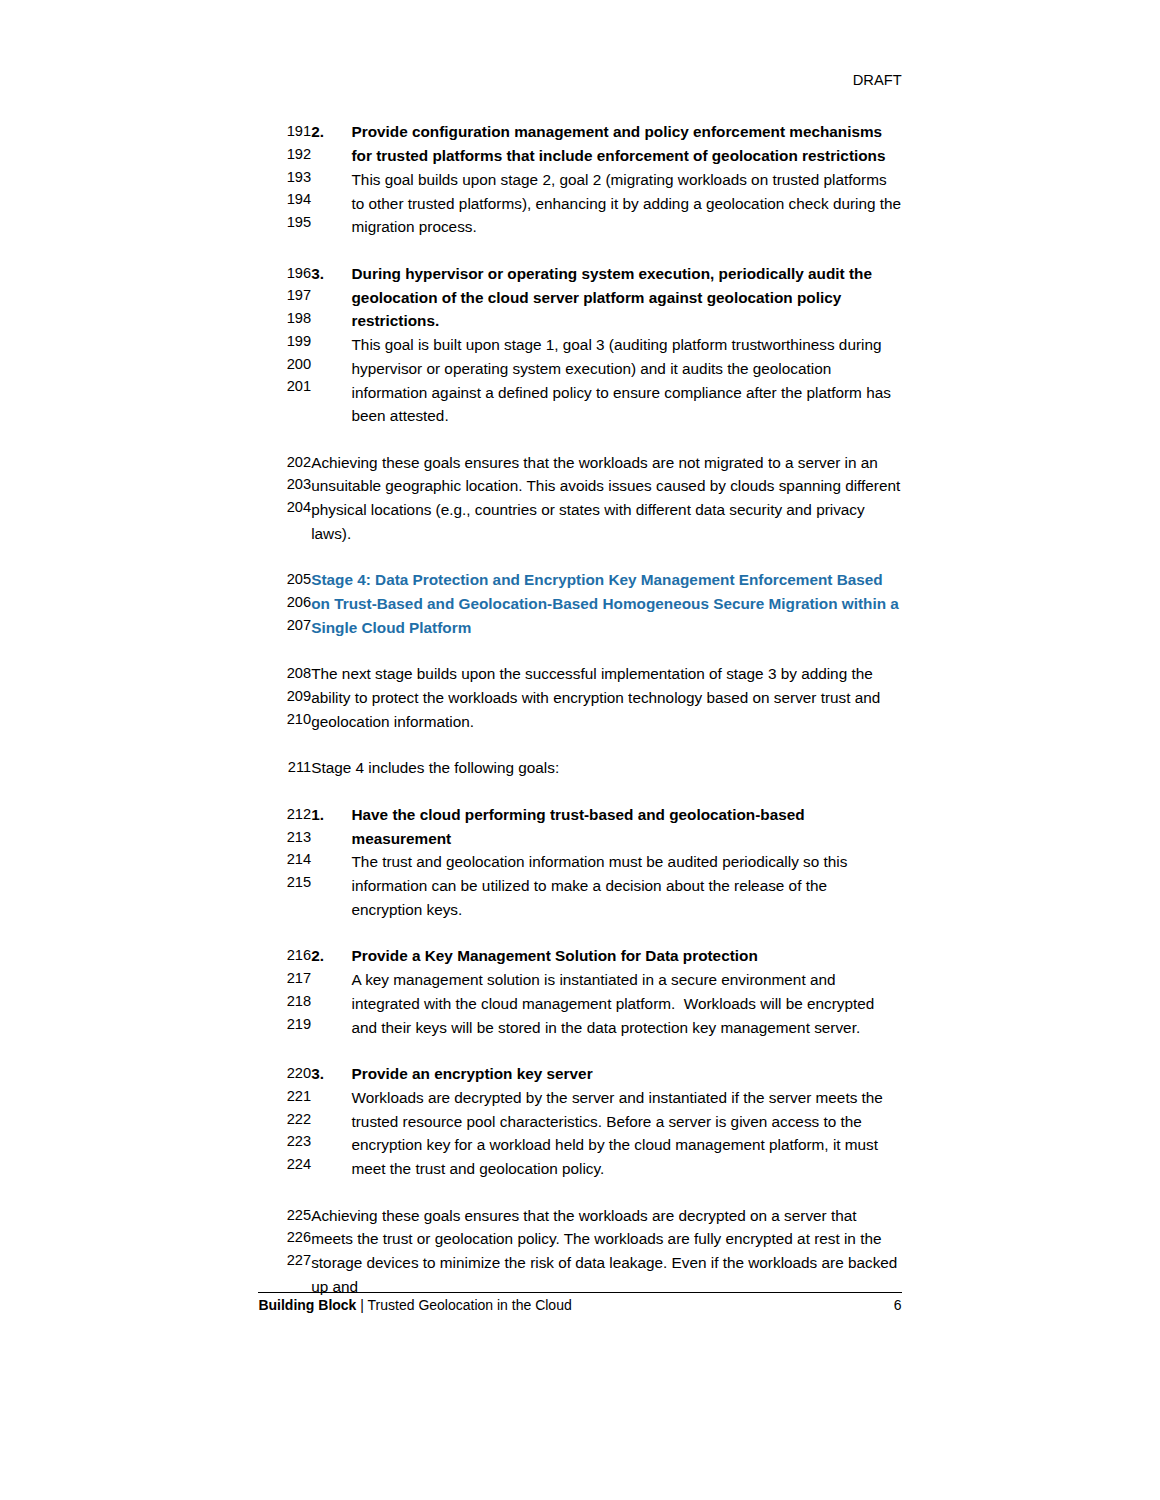DRAFT
| 191 192 193 194 195 | / 2. / Provide configuration management and policy enforcement mechanisms for trusted platforms that include enforcement of geolocation restrictions This goal builds upon stage 2, goal 2 (migrating workloads on trusted platforms to other trusted platforms), enhancing it by adding a geolocation check during the migration process. / |
| 196 197 198 199 200 201 | / 3. / During hypervisor or operating system execution, periodically audit the geolocation of the cloud server platform against geolocation policy restrictions. This goal is built upon stage 1, goal 3 (auditing platform trustworthiness during hypervisor or operating system execution) and it audits the geolocation information against a defined policy to ensure compliance after the platform has been attested. / |
| 202 203 204 | Achieving these goals ensures that the workloads are not migrated to a server in an unsuitable geographic location. This avoids issues caused by clouds spanning different physical locations (e.g., countries or states with different data security and privacy laws). |
| 205 206 207 | Stage 4: Data Protection and Encryption Key Management Enforcement Based on Trust-Based and Geolocation-Based Homogeneous Secure Migration within a Single Cloud Platform |
| 208 209 210 | The next stage builds upon the successful implementation of stage 3 by adding the ability to protect the workloads with encryption technology based on server trust and geolocation information. |
| 211 | Stage 4 includes the following goals: |
| 212 213 214 215 | / 1. / Have the cloud performing trust-based and geolocation-based measurement The trust and geolocation information must be audited periodically so this information can be utilized to make a decision about the release of the encryption keys. / |
| 216 217 218 219 | / 2. / Provide a Key Management Solution for Data protection A key management solution is instantiated in a secure environment and integrated with the cloud management platform. Workloads will be encrypted and their keys will be stored in the data protection key management server. / |
| 220 221 222 223 224 | / 3. / Provide an encryption key server Workloads are decrypted by the server and instantiated if the server meets the trusted resource pool characteristics. Before a server is given access to the encryption key for a workload held by the cloud management platform, it must meet the trust and geolocation policy. / |
| 225 226 227 | Achieving these goals ensures that the workloads are decrypted on a server that meets the trust or geolocation policy. The workloads are fully encrypted at rest in the storage devices to minimize the risk of data leakage. Even if the workloads are backed up and |
Building Block | Trusted Geolocation in the Cloud
6